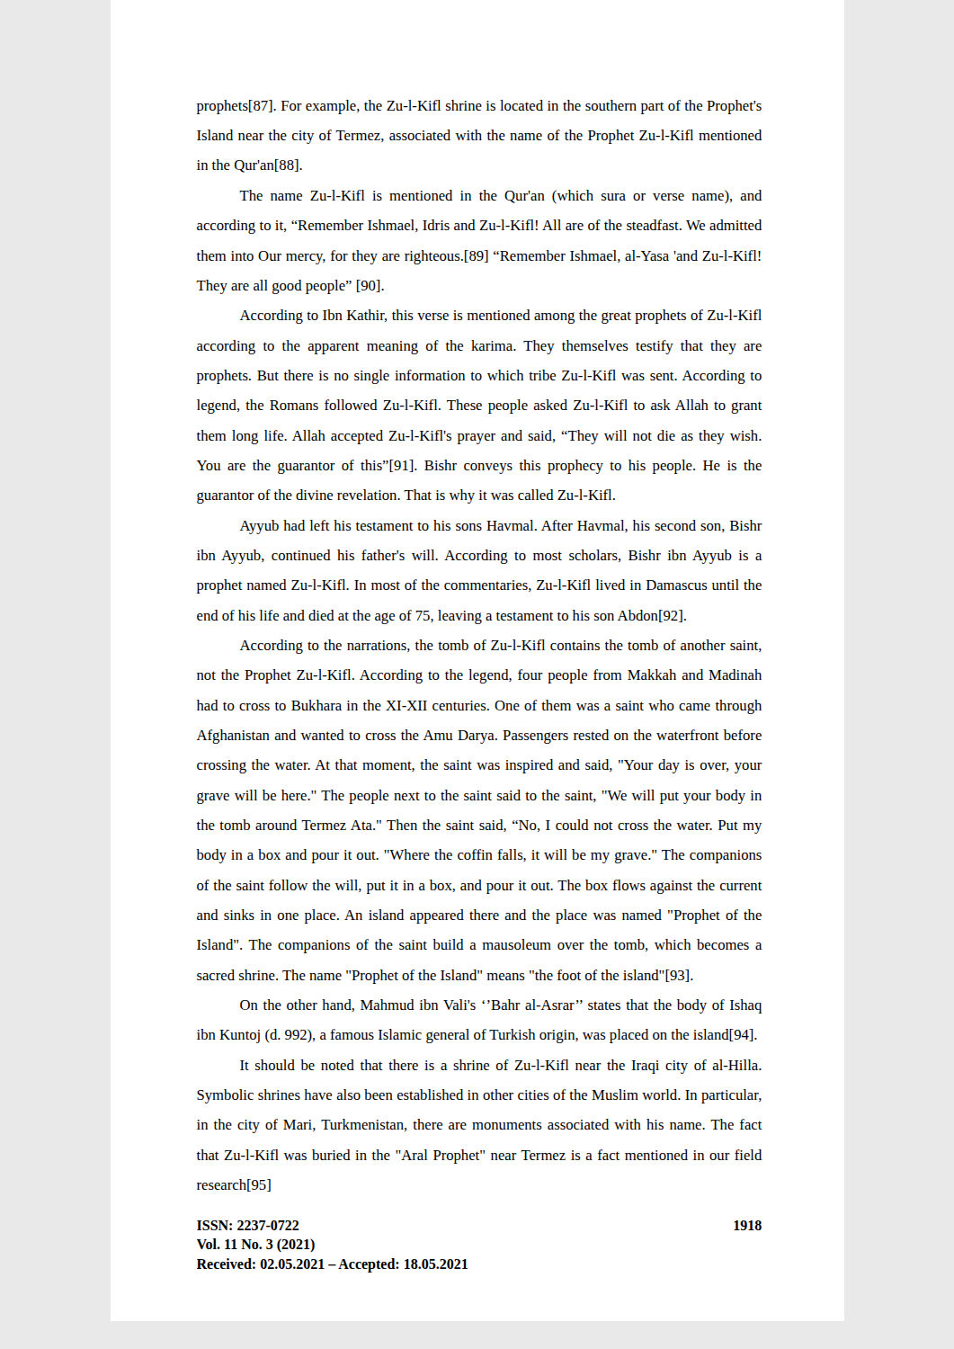prophets[87]. For example, the Zu-l-Kifl shrine is located in the southern part of the Prophet's Island near the city of Termez, associated with the name of the Prophet Zu-l-Kifl mentioned in the Qur'an[88].
The name Zu-l-Kifl is mentioned in the Qur'an (which sura or verse name), and according to it, “Remember Ishmael, Idris and Zu-l-Kifl! All are of the steadfast. We admitted them into Our mercy, for they are righteous.[89] “Remember Ishmael, al-Yasa 'and Zu-l-Kifl! They are all good people” [90].
According to Ibn Kathir, this verse is mentioned among the great prophets of Zu-l-Kifl according to the apparent meaning of the karima. They themselves testify that they are prophets. But there is no single information to which tribe Zu-l-Kifl was sent. According to legend, the Romans followed Zu-l-Kifl. These people asked Zu-l-Kifl to ask Allah to grant them long life. Allah accepted Zu-l-Kifl's prayer and said, “They will not die as they wish. You are the guarantor of this”[91]. Bishr conveys this prophecy to his people. He is the guarantor of the divine revelation. That is why it was called Zu-l-Kifl.
Ayyub had left his testament to his sons Havmal. After Havmal, his second son, Bishr ibn Ayyub, continued his father's will. According to most scholars, Bishr ibn Ayyub is a prophet named Zu-l-Kifl. In most of the commentaries, Zu-l-Kifl lived in Damascus until the end of his life and died at the age of 75, leaving a testament to his son Abdon[92].
According to the narrations, the tomb of Zu-l-Kifl contains the tomb of another saint, not the Prophet Zu-l-Kifl. According to the legend, four people from Makkah and Madinah had to cross to Bukhara in the XI-XII centuries. One of them was a saint who came through Afghanistan and wanted to cross the Amu Darya. Passengers rested on the waterfront before crossing the water. At that moment, the saint was inspired and said, "Your day is over, your grave will be here." The people next to the saint said to the saint, "We will put your body in the tomb around Termez Ata." Then the saint said, “No, I could not cross the water. Put my body in a box and pour it out. "Where the coffin falls, it will be my grave." The companions of the saint follow the will, put it in a box, and pour it out. The box flows against the current and sinks in one place. An island appeared there and the place was named "Prophet of the Island". The companions of the saint build a mausoleum over the tomb, which becomes a sacred shrine. The name "Prophet of the Island" means "the foot of the island"[93].
On the other hand, Mahmud ibn Vali's ‘’Bahr al-Asrar’’ states that the body of Ishaq ibn Kuntoj (d. 992), a famous Islamic general of Turkish origin, was placed on the island[94].
It should be noted that there is a shrine of Zu-l-Kifl near the Iraqi city of al-Hilla. Symbolic shrines have also been established in other cities of the Muslim world. In particular, in the city of Mari, Turkmenistan, there are monuments associated with his name. The fact that Zu-l-Kifl was buried in the "Aral Prophet" near Termez is a fact mentioned in our field research[95]
ISSN: 2237-0722
Vol. 11 No. 3 (2021)
Received: 02.05.2021 – Accepted: 18.05.2021
1918